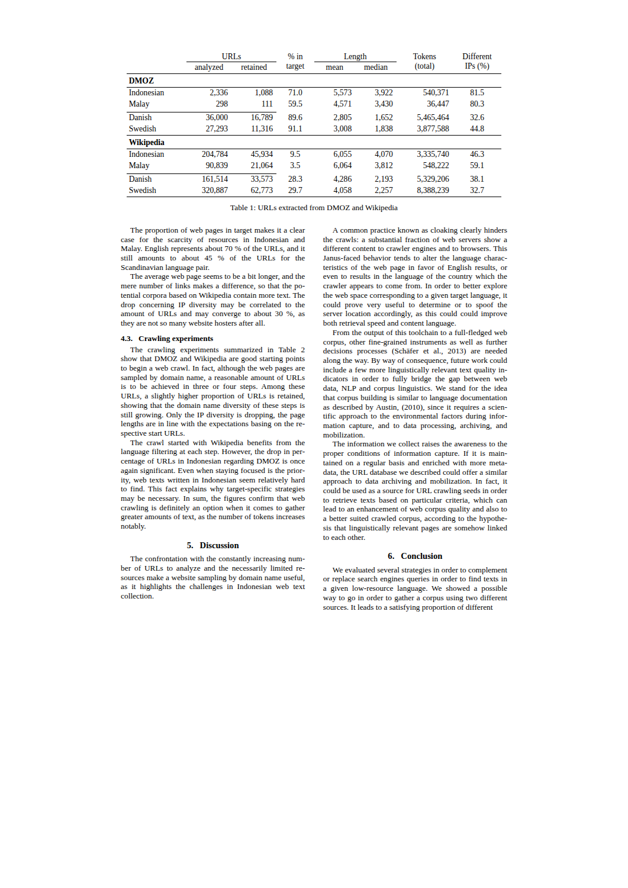| | URLs | % in target | Length | Tokens (total) | Different IPs (%) |
| --- | --- | --- | --- | --- | --- |
| | analyzed | retained | mean | median |
| DMOZ |
| Indonesian | 2,336 | 1,088 | 71.0 | 5,573 | 3,922 | 540,371 | 81.5 |
| Malay | 298 | 111 | 59.5 | 4,571 | 3,430 | 36,447 | 80.3 |
| Danish | 36,000 | 16,789 | 89.6 | 2,805 | 1,652 | 5,465,464 | 32.6 |
| Swedish | 27,293 | 11,316 | 91.1 | 3,008 | 1,838 | 3,877,588 | 44.8 |
| Wikipedia |
| Indonesian | 204,784 | 45,934 | 9.5 | 6,055 | 4,070 | 3,335,740 | 46.3 |
| Malay | 90,839 | 21,064 | 3.5 | 6,064 | 3,812 | 548,222 | 59.1 |
| Danish | 161,514 | 33,573 | 28.3 | 4,286 | 2,193 | 5,329,206 | 38.1 |
| Swedish | 320,887 | 62,773 | 29.7 | 4,058 | 2,257 | 8,388,239 | 32.7 |
Table 1: URLs extracted from DMOZ and Wikipedia
The proportion of web pages in target makes it a clear case for the scarcity of resources in Indonesian and Malay. English represents about 70 % of the URLs, and it still amounts to about 45 % of the URLs for the Scandinavian language pair.
The average web page seems to be a bit longer, and the mere number of links makes a difference, so that the potential corpora based on Wikipedia contain more text. The drop concerning IP diversity may be correlated to the amount of URLs and may converge to about 30 %, as they are not so many website hosters after all.
4.3. Crawling experiments
The crawling experiments summarized in Table 2 show that DMOZ and Wikipedia are good starting points to begin a web crawl. In fact, although the web pages are sampled by domain name, a reasonable amount of URLs is to be achieved in three or four steps. Among these URLs, a slightly higher proportion of URLs is retained, showing that the domain name diversity of these steps is still growing. Only the IP diversity is dropping, the page lengths are in line with the expectations basing on the respective start URLs.
The crawl started with Wikipedia benefits from the language filtering at each step. However, the drop in percentage of URLs in Indonesian regarding DMOZ is once again significant. Even when staying focused is the priority, web texts written in Indonesian seem relatively hard to find. This fact explains why target-specific strategies may be necessary. In sum, the figures confirm that web crawling is definitely an option when it comes to gather greater amounts of text, as the number of tokens increases notably.
5. Discussion
The confrontation with the constantly increasing number of URLs to analyze and the necessarily limited resources make a website sampling by domain name useful, as it highlights the challenges in Indonesian web text collection.
A common practice known as cloaking clearly hinders the crawls: a substantial fraction of web servers show a different content to crawler engines and to browsers. This Janus-faced behavior tends to alter the language characteristics of the web page in favor of English results, or even to results in the language of the country which the crawler appears to come from. In order to better explore the web space corresponding to a given target language, it could prove very useful to determine or to spoof the server location accordingly, as this could could improve both retrieval speed and content language.
From the output of this toolchain to a full-fledged web corpus, other fine-grained instruments as well as further decisions processes (Schäfer et al., 2013) are needed along the way. By way of consequence, future work could include a few more linguistically relevant text quality indicators in order to fully bridge the gap between web data, NLP and corpus linguistics. We stand for the idea that corpus building is similar to language documentation as described by Austin, (2010), since it requires a scientific approach to the environmental factors during information capture, and to data processing, archiving, and mobilization.
The information we collect raises the awareness to the proper conditions of information capture. If it is maintained on a regular basis and enriched with more metadata, the URL database we described could offer a similar approach to data archiving and mobilization. In fact, it could be used as a source for URL crawling seeds in order to retrieve texts based on particular criteria, which can lead to an enhancement of web corpus quality and also to a better suited crawled corpus, according to the hypothesis that linguistically relevant pages are somehow linked to each other.
6. Conclusion
We evaluated several strategies in order to complement or replace search engines queries in order to find texts in a given low-resource language. We showed a possible way to go in order to gather a corpus using two different sources. It leads to a satisfying proportion of different